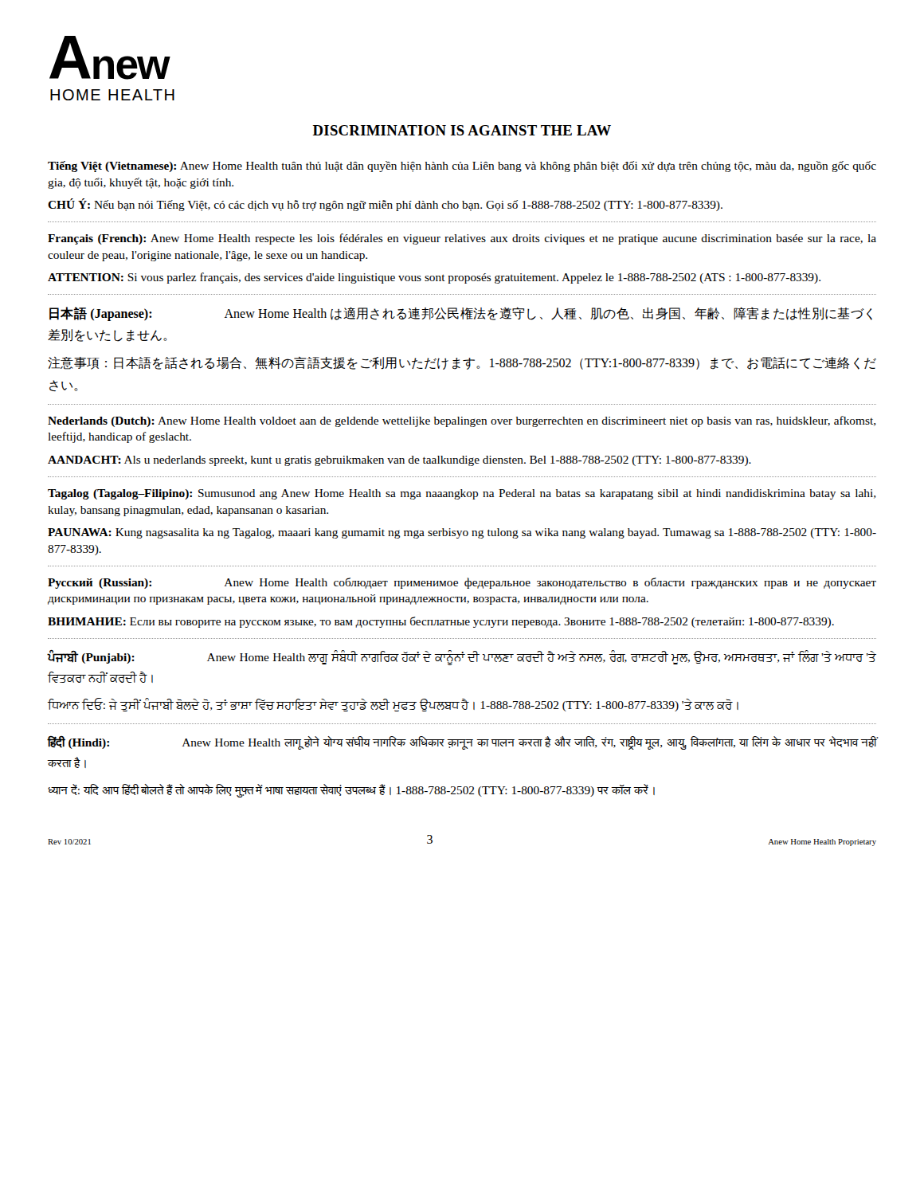Anew
HOME HEALTH
DISCRIMINATION IS AGAINST THE LAW
Tiếng Việt (Vietnamese): Anew Home Health tuân thủ luật dân quyền hiện hành của Liên bang và không phân biệt đối xử dựa trên chủng tộc, màu da, nguồn gốc quốc gia, độ tuổi, khuyết tật, hoặc giới tính.
CHÚ Ý: Nếu bạn nói Tiếng Việt, có các dịch vụ hỗ trợ ngôn ngữ miễn phí dành cho bạn. Gọi số 1-888-788-2502 (TTY: 1-800-877-8339).
Français (French): Anew Home Health respecte les lois fédérales en vigueur relatives aux droits civiques et ne pratique aucune discrimination basée sur la race, la couleur de peau, l'origine nationale, l'âge, le sexe ou un handicap.
ATTENTION: Si vous parlez français, des services d'aide linguistique vous sont proposés gratuitement. Appelez le 1-888-788-2502 (ATS : 1-800-877-8339).
日本語 (Japanese): Anew Home Health は適用される連邦公民権法を遵守し、人種、肌の色、出身国、年齢、障害または性別に基づく差別をいたしません。
注意事項：日本語を話される場合、無料の言語支援をご利用いただけます。1-888-788-2502（TTY:1-800-877-8339）まで、お電話にてご連絡ください。
Nederlands (Dutch): Anew Home Health voldoet aan de geldende wettelijke bepalingen over burgerrechten en discrimineert niet op basis van ras, huidskleur, afkomst, leeftijd, handicap of geslacht.
AANDACHT: Als u nederlands spreekt, kunt u gratis gebruikmaken van de taalkundige diensten. Bel 1-888-788-2502 (TTY: 1-800-877-8339).
Tagalog (Tagalog–Filipino): Sumusunod ang Anew Home Health sa mga naaangkop na Pederal na batas sa karapatang sibil at hindi nandidiskrimina batay sa lahi, kulay, bansang pinagmulan, edad, kapansanan o kasarian.
PAUNAWA: Kung nagsasalita ka ng Tagalog, maaari kang gumamit ng mga serbisyo ng tulong sa wika nang walang bayad. Tumawag sa 1-888-788-2502 (TTY: 1-800-877-8339).
Русский (Russian): Anew Home Health соблюдает применимое федеральное законодательство в области гражданских прав и не допускает дискриминации по признакам расы, цвета кожи, национальной принадлежности, возраста, инвалидности или пола.
ВНИМАНИЕ: Если вы говорите на русском языке, то вам доступны бесплатные услуги перевода. Звоните 1-888-788-2502 (телетайп: 1-800-877-8339).
ਪੰਜਾਬੀ (Punjabi): Anew Home Health ਲਾਗੂ ਸੰਬੰਧੀ ਨਾਗਰਿਕ ਹੱਕਾਂ ਦੇ ਕਾਨੂੰਨਾਂ ਦੀ ਪਾਲਣਾ ਕਰਦੀ ਹੈ ਅਤੇ ਨਸਲ, ਰੰਗ, ਰਾਸ਼ਟਰੀ ਮੂਲ, ਉਮਰ, ਅਸਮਰਥਤਾ, ਜਾਂ ਲਿੰਗ 'ਤੇ ਅਧਾਰ 'ਤੇ ਵਿਤਕਰਾ ਨਹੀਂ ਕਰਦੀ ਹੈ।
ਧਿਆਨ ਦਿਓ: ਜੇ ਤੁਸੀਂ ਪੰਜਾਬੀ ਬੋਲਦੇ ਹੋ, ਤਾਂ ਭਾਸ਼ਾ ਵਿੱਚ ਸਹਾਇਤਾ ਸੇਵਾ ਤੁਹਾਡੇ ਲਈ ਮੁਫਤ ਉਪਲਬਧ ਹੈ। 1-888-788-2502 (TTY: 1-800-877-8339) 'ਤੇ ਕਾਲ ਕਰੋ।
हिंदी (Hindi): Anew Home Health लागू होने योग्य संघीय नागरिक अधिकार क़ानून का पालन करता है और जाति, रंग, राष्ट्रीय मूल, आयु, विकलांगता, या लिंग के आधार पर भेदभाव नहीं करता है।
ध्यान दें: यदि आप हिंदी बोलते हैं तो आपके लिए मुफ़्त में भाषा सहायता सेवाएं उपलब्ध हैं। 1-888-788-2502 (TTY: 1-800-877-8339) पर कॉल करें।
Rev 10/2021 3 Anew Home Health Proprietary